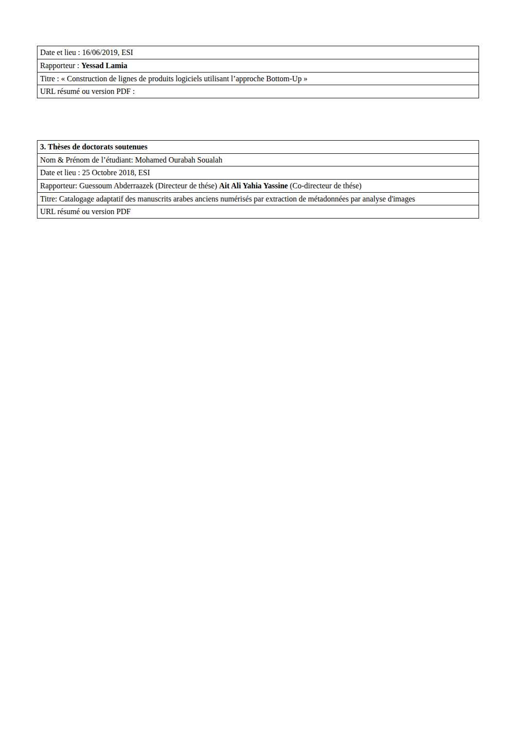| Date et lieu : 16/06/2019, ESI |
| Rapporteur : Yessad Lamia |
| Titre : « Construction de lignes de produits logiciels utilisant l’approche Bottom-Up » |
| URL résumé ou version PDF : |
| 3. Thèses de doctorats soutenues |
| Nom & Prénom de l’étudiant: Mohamed Ourabah Soualah |
| Date et lieu : 25 Octobre 2018, ESI |
| Rapporteur: Guessoum Abderraazek (Directeur de thése) Ait Ali Yahia Yassine (Co-directeur de thése) |
| Titre: Catalogage adaptatif des manuscrits arabes anciens numérisés par extraction de métadonnées par analyse d'images |
| URL résumé ou version PDF |